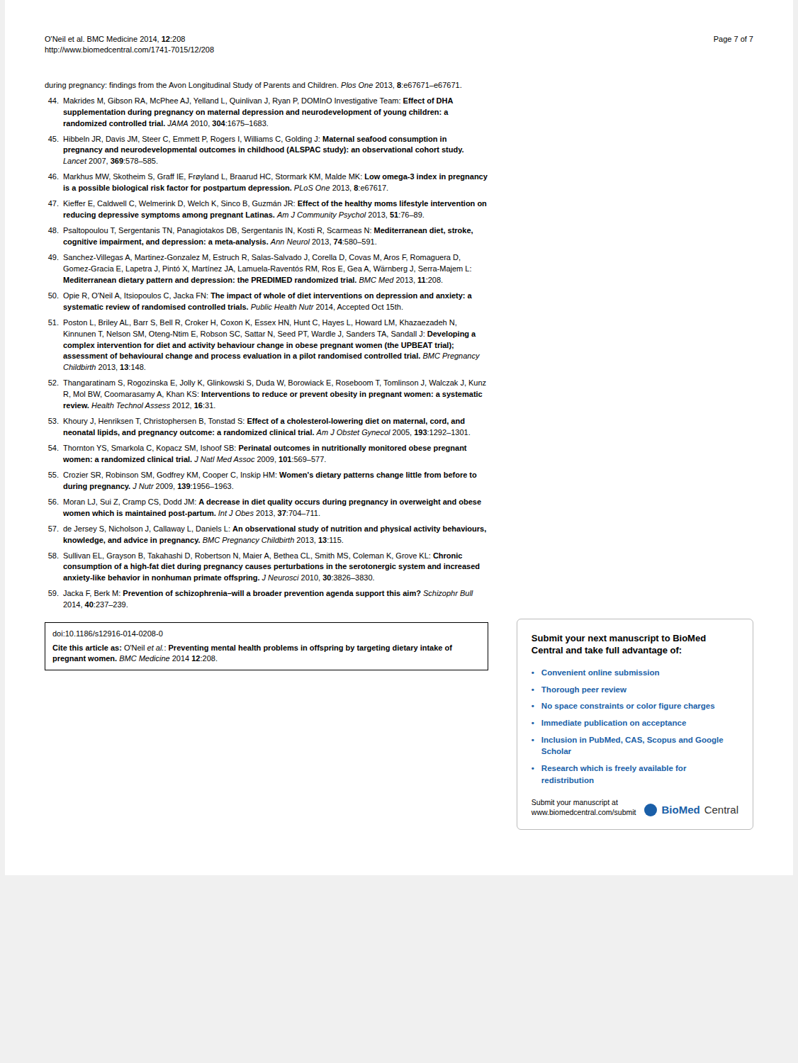O'Neil et al. BMC Medicine 2014, 12:208
http://www.biomedcentral.com/1741-7015/12/208
Page 7 of 7
during pregnancy: findings from the Avon Longitudinal Study of Parents and Children. Plos One 2013, 8:e67671–e67671.
44. Makrides M, Gibson RA, McPhee AJ, Yelland L, Quinlivan J, Ryan P, DOMInO Investigative Team: Effect of DHA supplementation during pregnancy on maternal depression and neurodevelopment of young children: a randomized controlled trial. JAMA 2010, 304:1675–1683.
45. Hibbeln JR, Davis JM, Steer C, Emmett P, Rogers I, Williams C, Golding J: Maternal seafood consumption in pregnancy and neurodevelopmental outcomes in childhood (ALSPAC study): an observational cohort study. Lancet 2007, 369:578–585.
46. Markhus MW, Skotheim S, Graff IE, Frøyland L, Braarud HC, Stormark KM, Malde MK: Low omega-3 index in pregnancy is a possible biological risk factor for postpartum depression. PLoS One 2013, 8:e67617.
47. Kieffer E, Caldwell C, Welmerink D, Welch K, Sinco B, Guzmán JR: Effect of the healthy moms lifestyle intervention on reducing depressive symptoms among pregnant Latinas. Am J Community Psychol 2013, 51:76–89.
48. Psaltopoulou T, Sergentanis TN, Panagiotakos DB, Sergentanis IN, Kosti R, Scarmeas N: Mediterranean diet, stroke, cognitive impairment, and depression: a meta-analysis. Ann Neurol 2013, 74:580–591.
49. Sanchez-Villegas A, Martinez-Gonzalez M, Estruch R, Salas-Salvado J, Corella D, Covas M, Aros F, Romaguera D, Gomez-Gracia E, Lapetra J, Pintó X, Martínez JA, Lamuela-Raventós RM, Ros E, Gea A, Wärnberg J, Serra-Majem L: Mediterranean dietary pattern and depression: the PREDIMED randomized trial. BMC Med 2013, 11:208.
50. Opie R, O'Neil A, Itsiopoulos C, Jacka FN: The impact of whole of diet interventions on depression and anxiety: a systematic review of randomised controlled trials. Public Health Nutr 2014, Accepted Oct 15th.
51. Poston L, Briley AL, Barr S, Bell R, Croker H, Coxon K, Essex HN, Hunt C, Hayes L, Howard LM, Khazaezadeh N, Kinnunen T, Nelson SM, Oteng-Ntim E, Robson SC, Sattar N, Seed PT, Wardle J, Sanders TA, Sandall J: Developing a complex intervention for diet and activity behaviour change in obese pregnant women (the UPBEAT trial); assessment of behavioural change and process evaluation in a pilot randomised controlled trial. BMC Pregnancy Childbirth 2013, 13:148.
52. Thangaratinam S, Rogozinska E, Jolly K, Glinkowski S, Duda W, Borowiack E, Roseboom T, Tomlinson J, Walczak J, Kunz R, Mol BW, Coomarasamy A, Khan KS: Interventions to reduce or prevent obesity in pregnant women: a systematic review. Health Technol Assess 2012, 16:31.
53. Khoury J, Henriksen T, Christophersen B, Tonstad S: Effect of a cholesterol-lowering diet on maternal, cord, and neonatal lipids, and pregnancy outcome: a randomized clinical trial. Am J Obstet Gynecol 2005, 193:1292–1301.
54. Thornton YS, Smarkola C, Kopacz SM, Ishoof SB: Perinatal outcomes in nutritionally monitored obese pregnant women: a randomized clinical trial. J Natl Med Assoc 2009, 101:569–577.
55. Crozier SR, Robinson SM, Godfrey KM, Cooper C, Inskip HM: Women's dietary patterns change little from before to during pregnancy. J Nutr 2009, 139:1956–1963.
56. Moran LJ, Sui Z, Cramp CS, Dodd JM: A decrease in diet quality occurs during pregnancy in overweight and obese women which is maintained post-partum. Int J Obes 2013, 37:704–711.
57. de Jersey S, Nicholson J, Callaway L, Daniels L: An observational study of nutrition and physical activity behaviours, knowledge, and advice in pregnancy. BMC Pregnancy Childbirth 2013, 13:115.
58. Sullivan EL, Grayson B, Takahashi D, Robertson N, Maier A, Bethea CL, Smith MS, Coleman K, Grove KL: Chronic consumption of a high-fat diet during pregnancy causes perturbations in the serotonergic system and increased anxiety-like behavior in nonhuman primate offspring. J Neurosci 2010, 30:3826–3830.
59. Jacka F, Berk M: Prevention of schizophrenia–will a broader prevention agenda support this aim? Schizophr Bull 2014, 40:237–239.
doi:10.1186/s12916-014-0208-0
Cite this article as: O'Neil et al.: Preventing mental health problems in offspring by targeting dietary intake of pregnant women. BMC Medicine 2014 12:208.
Submit your next manuscript to BioMed Central and take full advantage of:
Convenient online submission
Thorough peer review
No space constraints or color figure charges
Immediate publication on acceptance
Inclusion in PubMed, CAS, Scopus and Google Scholar
Research which is freely available for redistribution
Submit your manuscript at
www.biomedcentral.com/submit
BioMed Central